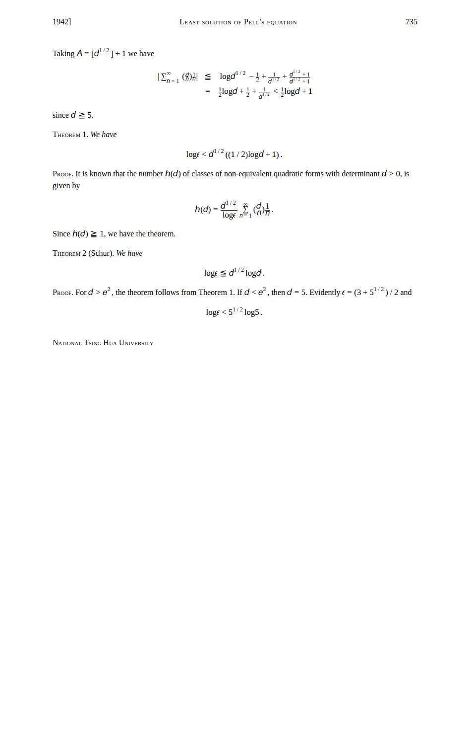1942] Least solution of Pell's equation 735
Taking A=[d1/2]+1 we have
| ∑n=1∞ (dn) 1n | ≦ log⁡d1/2 −12 +1d1/2 +d1/2+1d1/2+1 = 12log⁡d +12 +1d1/2 <12log⁡d+1
since d≧5.
Theorem 1. We have
log⁡ϵ < d1/2 ((1/2)log⁡d+1) .
Proof. It is known that the number h(d) of classes of non-equivalent quadratic forms with determinant d>0, is given by
h(d) = d1/2 log⁡ϵ ∑n=1∞ (dn) 1n .
Since h(d)≧1, we have the theorem.
Theorem 2 (Schur). We have
log⁡ϵ ≦ d1/2 log⁡d .
Proof. For d>e2, the theorem follows from Theorem 1. If d<e2, then d=5. Evidently ϵ=(3+51/2)/2 and
log⁡ϵ < 51/2 log⁡5 .
National Tsing Hua University